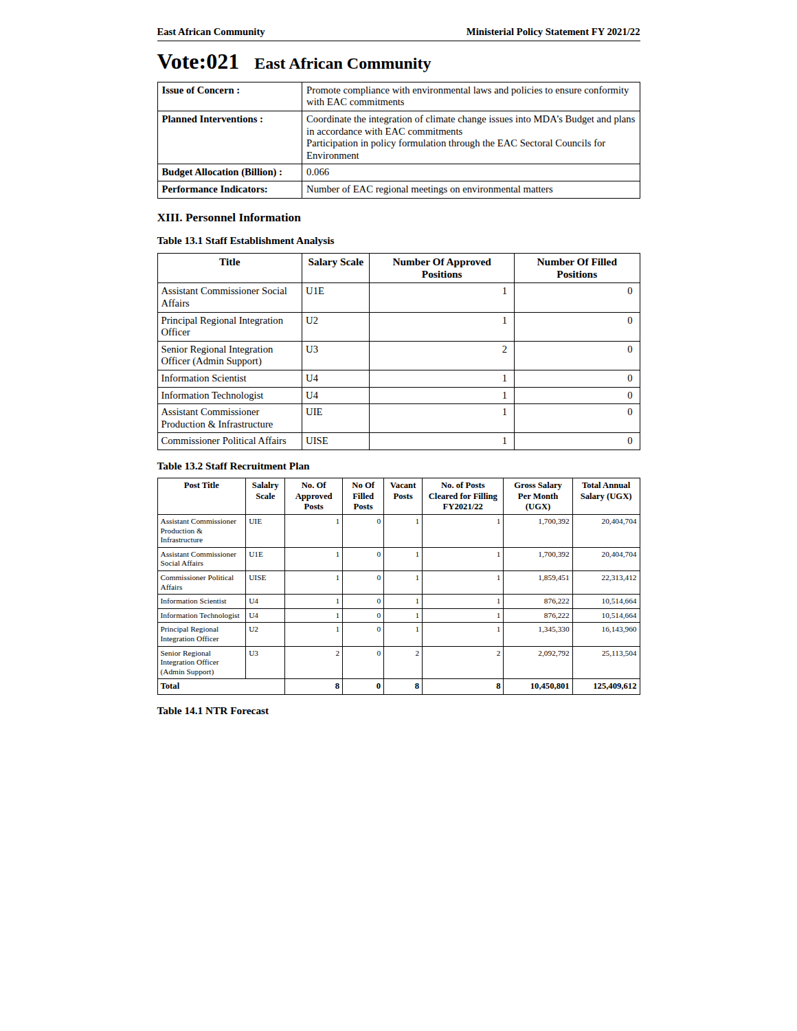East African Community Ministerial Policy Statement FY 2021/22
Vote:021 East African Community
| Issue of Concern : | Promote compliance with environmental laws and policies to ensure conformity with EAC commitments |
| Planned Interventions : | Coordinate the integration of climate change issues into MDA’s Budget and plans in accordance with EAC commitments Participation in policy formulation through the EAC Sectoral Councils for Environment |
| Budget Allocation (Billion) : | 0.066 |
| Performance Indicators: | Number of EAC regional meetings on environmental matters |
XIII. Personnel Information
Table 13.1 Staff Establishment Analysis
| Title | Salary Scale | Number Of Approved Positions | Number Of Filled Positions |
| --- | --- | --- | --- |
| Assistant Commissioner Social Affairs | U1E | 1 | 0 |
| Principal Regional Integration Officer | U2 | 1 | 0 |
| Senior Regional Integration Officer (Admin Support) | U3 | 2 | 0 |
| Information Scientist | U4 | 1 | 0 |
| Information Technologist | U4 | 1 | 0 |
| Assistant Commissioner Production & Infrastructure | UIE | 1 | 0 |
| Commissioner Political Affairs | UISE | 1 | 0 |
Table 13.2 Staff Recruitment Plan
| Post Title | Salalry Scale | No. Of Approved Posts | No Of Filled Posts | Vacant Posts | No. of Posts Cleared for Filling FY2021/22 | Gross Salary Per Month (UGX) | Total Annual Salary (UGX) |
| --- | --- | --- | --- | --- | --- | --- | --- |
| Assistant Commissioner Production & Infrastructure | UIE | 1 | 0 | 1 | 1 | 1,700,392 | 20,404,704 |
| Assistant Commissioner Social Affairs | U1E | 1 | 0 | 1 | 1 | 1,700,392 | 20,404,704 |
| Commissioner Political Affairs | UISE | 1 | 0 | 1 | 1 | 1,859,451 | 22,313,412 |
| Information Scientist | U4 | 1 | 0 | 1 | 1 | 876,222 | 10,514,664 |
| Information Technologist | U4 | 1 | 0 | 1 | 1 | 876,222 | 10,514,664 |
| Principal Regional Integration Officer | U2 | 1 | 0 | 1 | 1 | 1,345,330 | 16,143,960 |
| Senior Regional Integration Officer (Admin Support) | U3 | 2 | 0 | 2 | 2 | 2,092,792 | 25,113,504 |
| Total | 8 | 0 | 8 | 8 | 10,450,801 | 125,409,612 |
Table 14.1 NTR Forecast